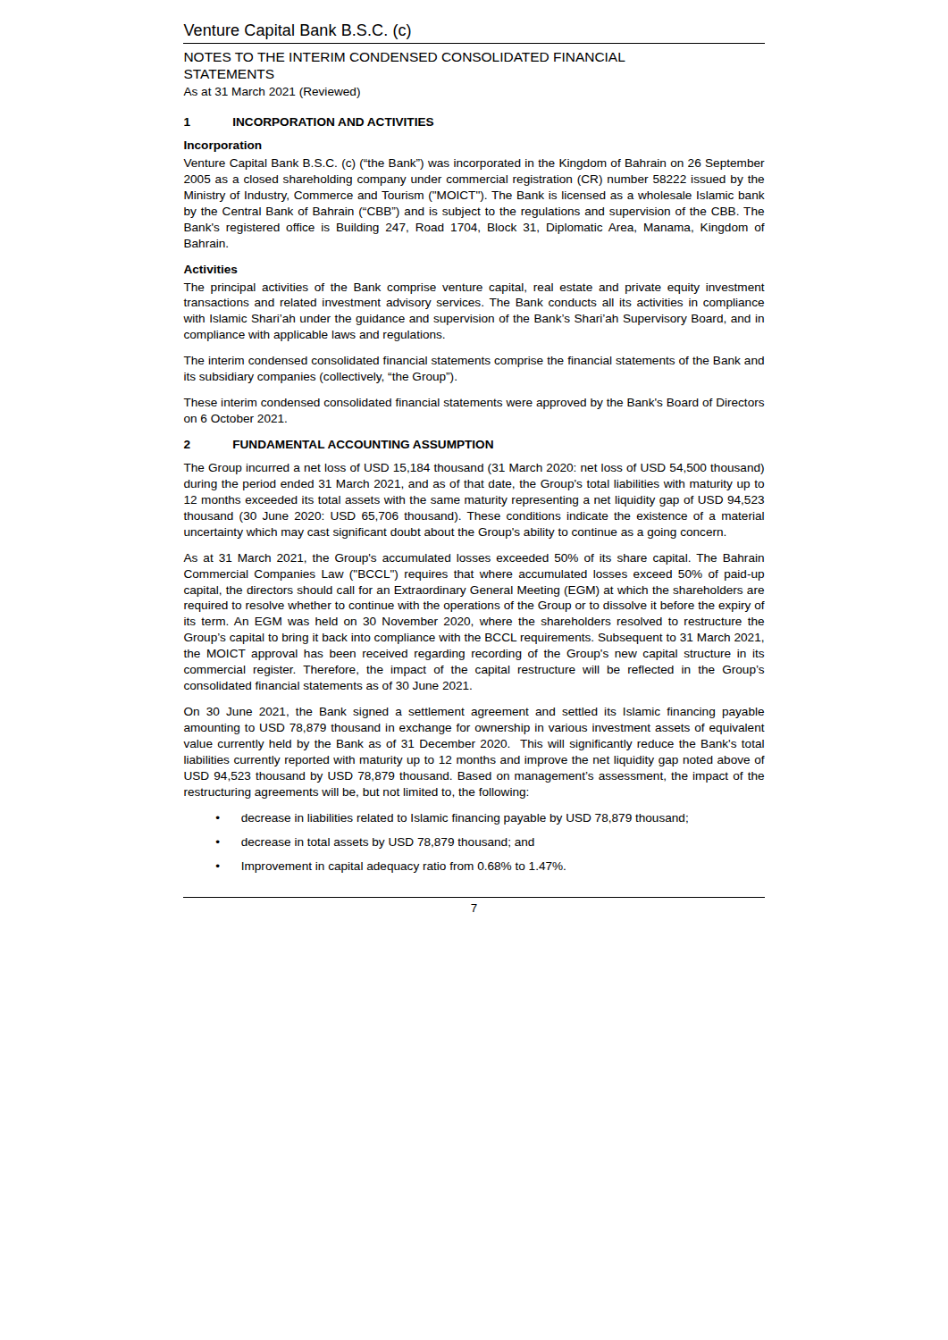Venture Capital Bank B.S.C. (c)
NOTES TO THE INTERIM CONDENSED CONSOLIDATED FINANCIAL
STATEMENTS
As at 31 March 2021 (Reviewed)
1 INCORPORATION AND ACTIVITIES
Incorporation
Venture Capital Bank B.S.C. (c) (“the Bank”) was incorporated in the Kingdom of Bahrain on 26 September 2005 as a closed shareholding company under commercial registration (CR) number 58222 issued by the Ministry of Industry, Commerce and Tourism ("MOICT"). The Bank is licensed as a wholesale Islamic bank by the Central Bank of Bahrain (“CBB”) and is subject to the regulations and supervision of the CBB. The Bank's registered office is Building 247, Road 1704, Block 31, Diplomatic Area, Manama, Kingdom of Bahrain.
Activities
The principal activities of the Bank comprise venture capital, real estate and private equity investment transactions and related investment advisory services. The Bank conducts all its activities in compliance with Islamic Shari’ah under the guidance and supervision of the Bank’s Shari’ah Supervisory Board, and in compliance with applicable laws and regulations.
The interim condensed consolidated financial statements comprise the financial statements of the Bank and its subsidiary companies (collectively, “the Group”).
These interim condensed consolidated financial statements were approved by the Bank's Board of Directors on 6 October 2021.
2 FUNDAMENTAL ACCOUNTING ASSUMPTION
The Group incurred a net loss of USD 15,184 thousand (31 March 2020: net loss of USD 54,500 thousand) during the period ended 31 March 2021, and as of that date, the Group's total liabilities with maturity up to 12 months exceeded its total assets with the same maturity representing a net liquidity gap of USD 94,523 thousand (30 June 2020: USD 65,706 thousand). These conditions indicate the existence of a material uncertainty which may cast significant doubt about the Group's ability to continue as a going concern.
As at 31 March 2021, the Group's accumulated losses exceeded 50% of its share capital. The Bahrain Commercial Companies Law ("BCCL") requires that where accumulated losses exceed 50% of paid-up capital, the directors should call for an Extraordinary General Meeting (EGM) at which the shareholders are required to resolve whether to continue with the operations of the Group or to dissolve it before the expiry of its term. An EGM was held on 30 November 2020, where the shareholders resolved to restructure the Group’s capital to bring it back into compliance with the BCCL requirements. Subsequent to 31 March 2021, the MOICT approval has been received regarding recording of the Group's new capital structure in its commercial register. Therefore, the impact of the capital restructure will be reflected in the Group’s consolidated financial statements as of 30 June 2021.
On 30 June 2021, the Bank signed a settlement agreement and settled its Islamic financing payable amounting to USD 78,879 thousand in exchange for ownership in various investment assets of equivalent value currently held by the Bank as of 31 December 2020. This will significantly reduce the Bank's total liabilities currently reported with maturity up to 12 months and improve the net liquidity gap noted above of USD 94,523 thousand by USD 78,879 thousand. Based on management’s assessment, the impact of the restructuring agreements will be, but not limited to, the following:
decrease in liabilities related to Islamic financing payable by USD 78,879 thousand;
decrease in total assets by USD 78,879 thousand; and
Improvement in capital adequacy ratio from 0.68% to 1.47%.
7